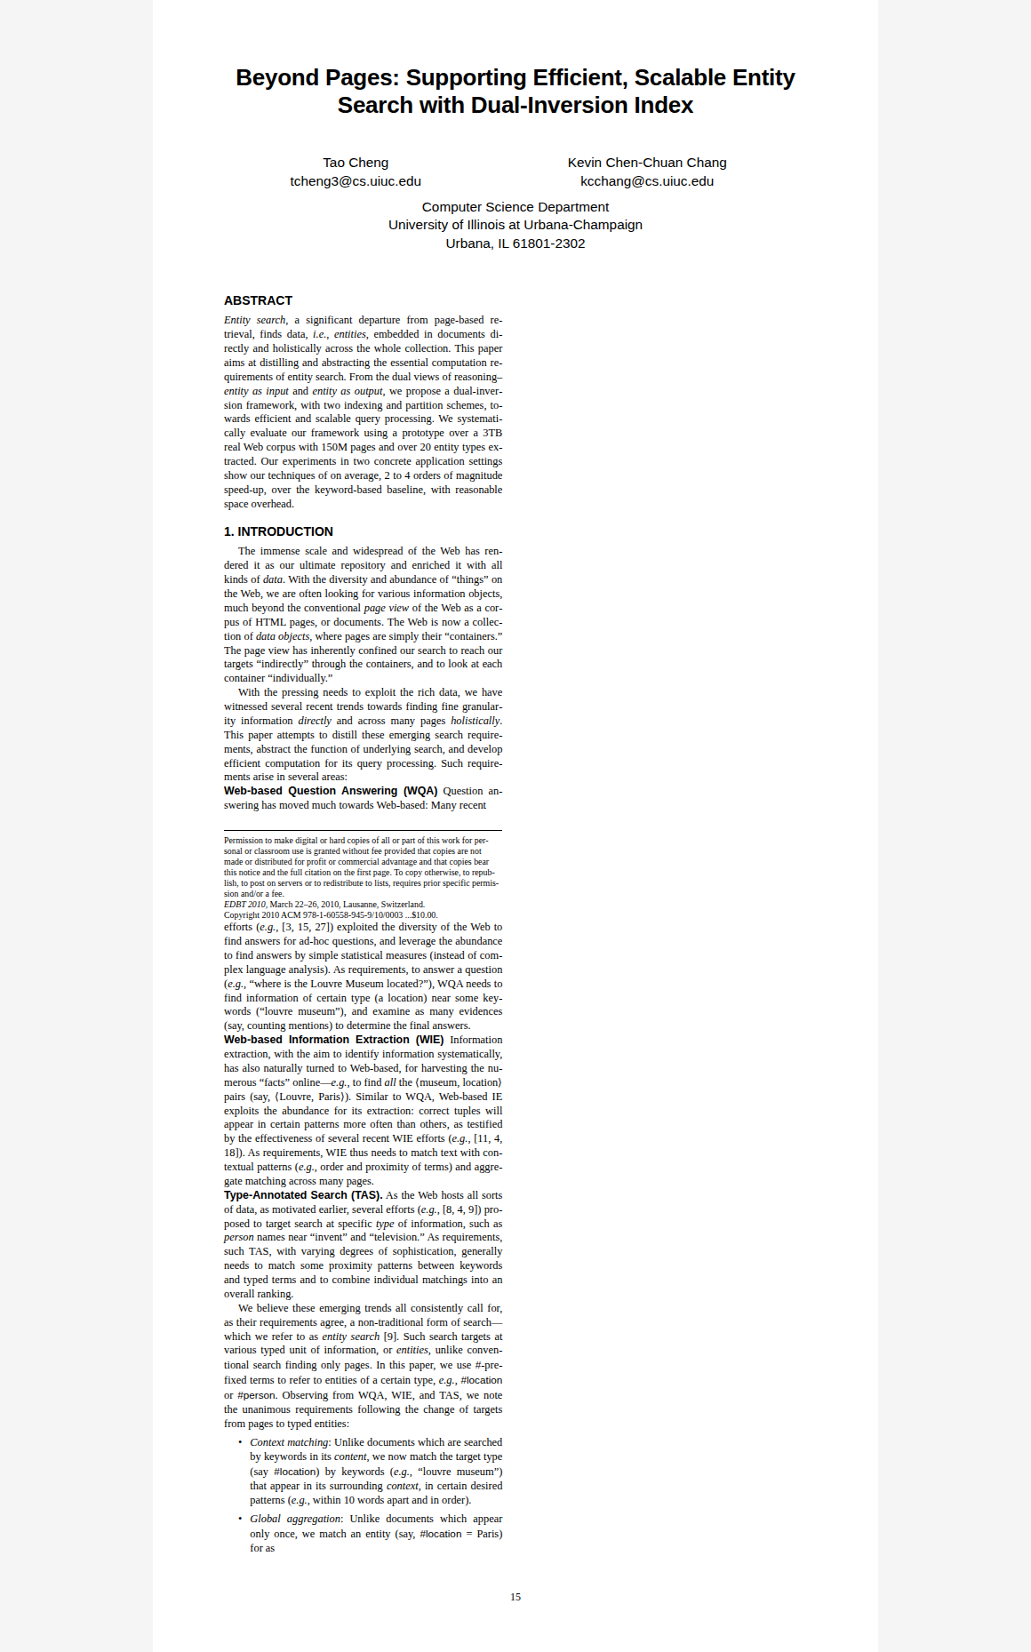Beyond Pages: Supporting Efficient, Scalable Entity
Search with Dual-Inversion Index
| Tao Cheng tcheng3@cs.uiuc.edu | Kevin Chen-Chuan Chang kcchang@cs.uiuc.edu |
Computer Science Department
University of Illinois at Urbana-Champaign
Urbana, IL 61801-2302
ABSTRACT
Entity search, a significant departure from page-based retrieval, finds data, i.e., entities, embedded in documents directly and holistically across the whole collection. This paper aims at distilling and abstracting the essential computation requirements of entity search. From the dual views of reasoning–entity as input and entity as output, we propose a dual-inversion framework, with two indexing and partition schemes, towards efficient and scalable query processing. We systematically evaluate our framework using a prototype over a 3TB real Web corpus with 150M pages and over 20 entity types extracted. Our experiments in two concrete application settings show our techniques of on average, 2 to 4 orders of magnitude speed-up, over the keyword-based baseline, with reasonable space overhead.
1. INTRODUCTION
The immense scale and widespread of the Web has rendered it as our ultimate repository and enriched it with all kinds of data. With the diversity and abundance of “things” on the Web, we are often looking for various information objects, much beyond the conventional page view of the Web as a corpus of HTML pages, or documents. The Web is now a collection of data objects, where pages are simply their “containers.” The page view has inherently confined our search to reach our targets “indirectly” through the containers, and to look at each container “individually.”
With the pressing needs to exploit the rich data, we have witnessed several recent trends towards finding fine granularity information directly and across many pages holistically. This paper attempts to distill these emerging search requirements, abstract the function of underlying search, and develop efficient computation for its query processing. Such requirements arise in several areas:
Web-based Question Answering (WQA) Question answering has moved much towards Web-based: Many recent
Permission to make digital or hard copies of all or part of this work for personal or classroom use is granted without fee provided that copies are not made or distributed for profit or commercial advantage and that copies bear this notice and the full citation on the first page. To copy otherwise, to republish, to post on servers or to redistribute to lists, requires prior specific permission and/or a fee.
EDBT 2010, March 22–26, 2010, Lausanne, Switzerland.
Copyright 2010 ACM 978-1-60558-945-9/10/0003 ...$10.00.
efforts (e.g., [3, 15, 27]) exploited the diversity of the Web to find answers for ad-hoc questions, and leverage the abundance to find answers by simple statistical measures (instead of complex language analysis). As requirements, to answer a question (e.g., “where is the Louvre Museum located?”), WQA needs to find information of certain type (a location) near some keywords (“louvre museum”), and examine as many evidences (say, counting mentions) to determine the final answers.
Web-based Information Extraction (WIE) Information extraction, with the aim to identify information systematically, has also naturally turned to Web-based, for harvesting the numerous “facts” online—e.g., to find all the ⟨museum, location⟩ pairs (say, ⟨Louvre, Paris⟩). Similar to WQA, Web-based IE exploits the abundance for its extraction: correct tuples will appear in certain patterns more often than others, as testified by the effectiveness of several recent WIE efforts (e.g., [11, 4, 18]). As requirements, WIE thus needs to match text with contextual patterns (e.g., order and proximity of terms) and aggregate matching across many pages.
Type-Annotated Search (TAS). As the Web hosts all sorts of data, as motivated earlier, several efforts (e.g., [8, 4, 9]) proposed to target search at specific type of information, such as person names near “invent” and “television.” As requirements, such TAS, with varying degrees of sophistication, generally needs to match some proximity patterns between keywords and typed terms and to combine individual matchings into an overall ranking.
We believe these emerging trends all consistently call for, as their requirements agree, a non-traditional form of search—which we refer to as entity search [9]. Such search targets at various typed unit of information, or entities, unlike conventional search finding only pages. In this paper, we use #-prefixed terms to refer to entities of a certain type, e.g., #location or #person. Observing from WQA, WIE, and TAS, we note the unanimous requirements following the change of targets from pages to typed entities:
Context matching: Unlike documents which are searched by keywords in its content, we now match the target type (say #location) by keywords (e.g., “louvre museum”) that appear in its surrounding context, in certain desired patterns (e.g., within 10 words apart and in order).
Global aggregation: Unlike documents which appear only once, we match an entity (say, #location = Paris) for as
15